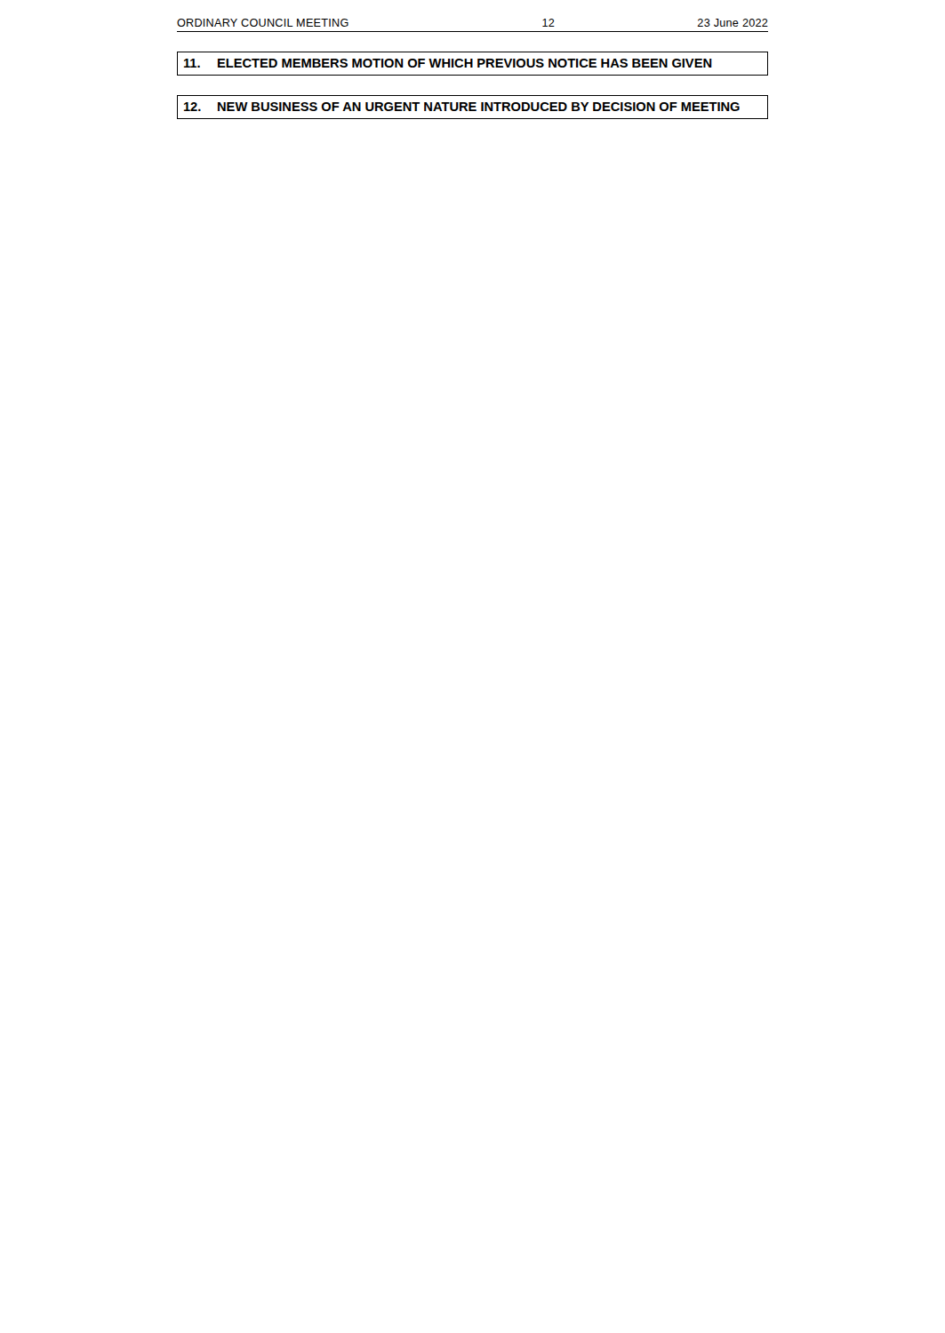ORDINARY COUNCIL MEETING
12
23 June 2022
11. ELECTED MEMBERS MOTION OF WHICH PREVIOUS NOTICE HAS BEEN GIVEN
12. NEW BUSINESS OF AN URGENT NATURE INTRODUCED BY DECISION OF MEETING